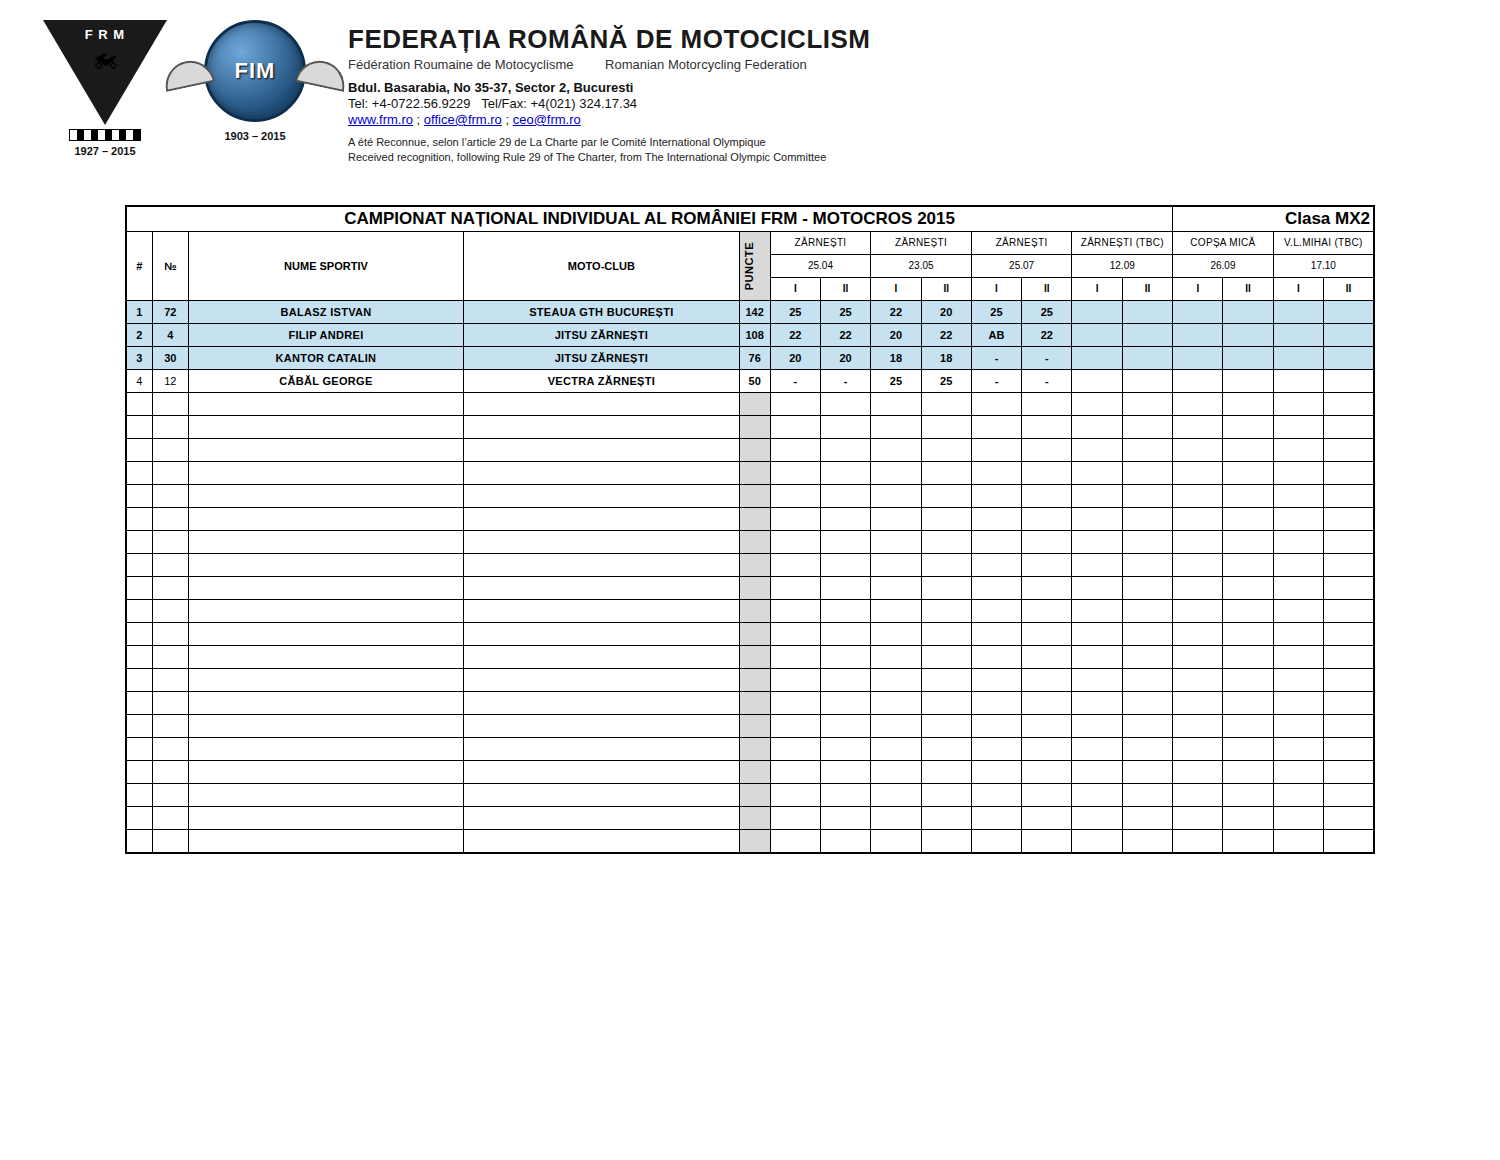F R M
🏍
1927 – 2015
FIM
1903 – 2015
FEDERAȚIA ROMÂNĂ DE MOTOCICLISM
Fédération Roumaine de Motocyclisme Romanian Motorcycling Federation
Bdul. Basarabia, No 35-37, Sector 2, Bucuresti
Tel: +4-0722.56.9229 Tel/Fax: +4(021) 324.17.34
www.frm.ro ; office@frm.ro ; ceo@frm.ro
A été Reconnue, selon l’article 29 de La Charte par le Comité International Olympique
Received recognition, following Rule 29 of The Charter, from The International Olympic Committee
| CAMPIONAT NAȚIONAL INDIVIDUAL AL ROMÂNIEI FRM - MOTOCROS 2015 | Clasa MX2 |
| # | № | NUME SPORTIV | MOTO-CLUB | PUNCTE | ZĂRNEȘTI | ZĂRNEȘTI | ZĂRNEȘTI | ZĂRNEȘTI (TBC) | COPȘA MICĂ | V.L.MIHAI (TBC) |
| 25.04 | 23.05 | 25.07 | 12.09 | 26.09 | 17.10 |
| I | II | I | II | I | II | I | II | I | II | I | II |
| 1 | 72 | BALASZ ISTVAN | STEAUA GTH BUCUREȘTI | 142 | 25 | 25 | 22 | 20 | 25 | 25 | | | | | | |
| 2 | 4 | FILIP ANDREI | JITSU ZĂRNEȘTI | 108 | 22 | 22 | 20 | 22 | AB | 22 | | | | | | |
| 3 | 30 | KANTOR CATALIN | JITSU ZĂRNEȘTI | 76 | 20 | 20 | 18 | 18 | - | - | | | | | | |
| 4 | 12 | CĂBĂL GEORGE | VECTRA ZĂRNEȘTI | 50 | - | - | 25 | 25 | - | - | | | | | | |